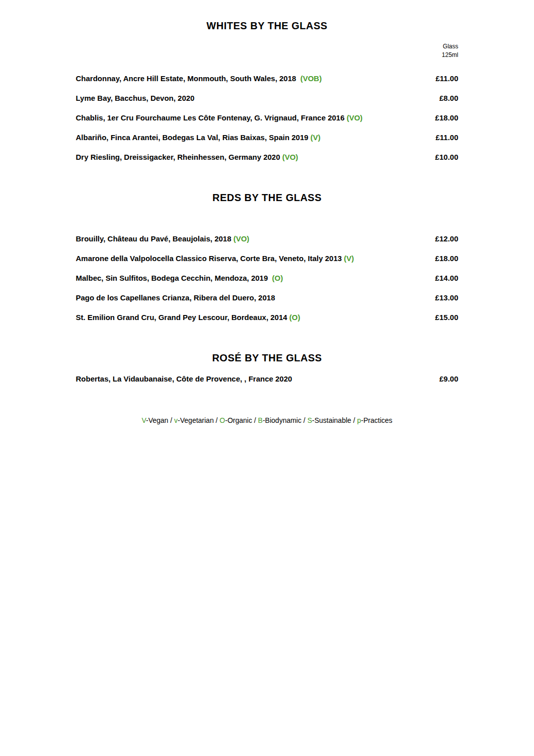WHITES BY THE GLASS
| | Glass 125ml |
| Chardonnay, Ancre Hill Estate, Monmouth, South Wales, 2018 (VOB) | £11.00 |
| Lyme Bay, Bacchus, Devon, 2020 | £8.00 |
| Chablis, 1er Cru Fourchaume Les Côte Fontenay, G. Vrignaud, France 2016 (VO) | £18.00 |
| Albariño, Finca Arantei, Bodegas La Val, Rias Baixas, Spain 2019 (V) | £11.00 |
| Dry Riesling, Dreissigacker, Rheinhessen, Germany 2020 (VO) | £10.00 |
REDS BY THE GLASS
| Brouilly, Château du Pavé, Beaujolais, 2018 (VO) | £12.00 |
| Amarone della Valpolocella Classico Riserva, Corte Bra, Veneto, Italy 2013 (V) | £18.00 |
| Malbec, Sin Sulfitos, Bodega Cecchin, Mendoza, 2019 (O) | £14.00 |
| Pago de los Capellanes Crianza, Ribera del Duero, 2018 | £13.00 |
| St. Emilion Grand Cru, Grand Pey Lescour, Bordeaux, 2014 (O) | £15.00 |
ROSÉ BY THE GLASS
| Robertas, La Vidaubanaise, Côte de Provence, , France 2020 | £9.00 |
V-Vegan / v-Vegetarian / O-Organic / B-Biodynamic / S-Sustainable / p-Practices